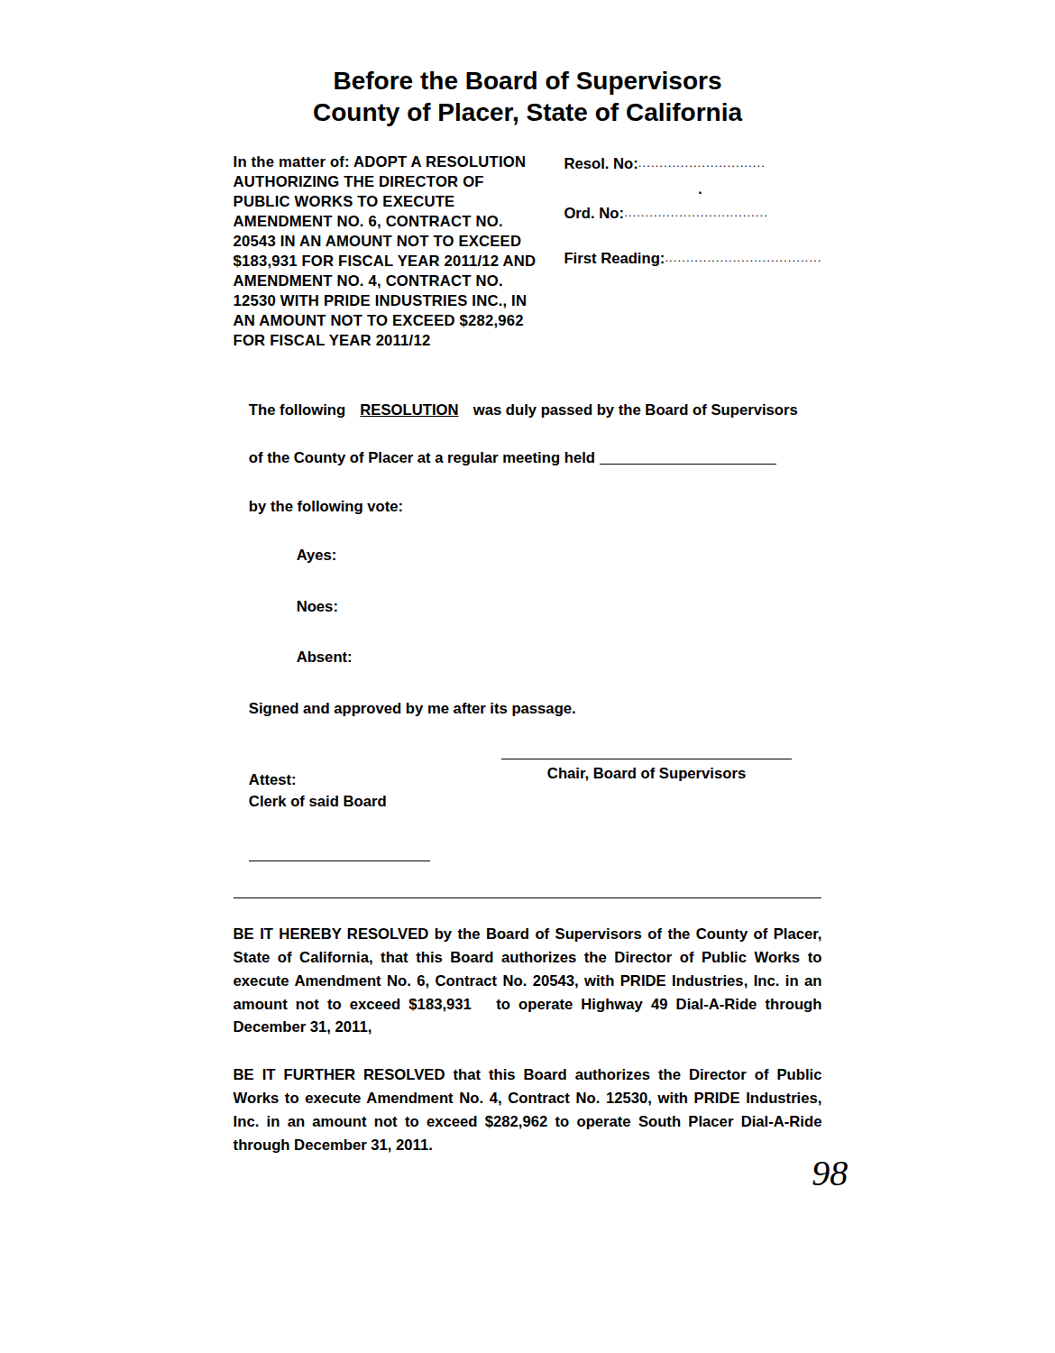Before the Board of Supervisors
County of Placer, State of California
In the matter of: ADOPT A RESOLUTION AUTHORIZING THE DIRECTOR OF PUBLIC WORKS TO EXECUTE AMENDMENT NO. 6, CONTRACT NO. 20543 IN AN AMOUNT NOT TO EXCEED $183,931 FOR FISCAL YEAR 2011/12 AND AMENDMENT NO. 4, CONTRACT NO. 12530 WITH PRIDE INDUSTRIES INC., IN AN AMOUNT NOT TO EXCEED $282,962 FOR FISCAL YEAR 2011/12
Resol. No:..............................
.
Ord. No:..................................
First Reading:.....................................
The following RESOLUTION was duly passed by the Board of Supervisors
of the County of Placer at a regular meeting held
by the following vote:
Ayes:
Noes:
Absent:
Signed and approved by me after its passage.
Chair, Board of Supervisors
Attest:
Clerk of said Board
BE IT HEREBY RESOLVED by the Board of Supervisors of the County of Placer, State of California, that this Board authorizes the Director of Public Works to execute Amendment No. 6, Contract No. 20543, with PRIDE Industries, Inc. in an amount not to exceed $183,931 to operate Highway 49 Dial-A-Ride through December 31, 2011,
BE IT FURTHER RESOLVED that this Board authorizes the Director of Public Works to execute Amendment No. 4, Contract No. 12530, with PRIDE Industries, Inc. in an amount not to exceed $282,962 to operate South Placer Dial-A-Ride through December 31, 2011.
98